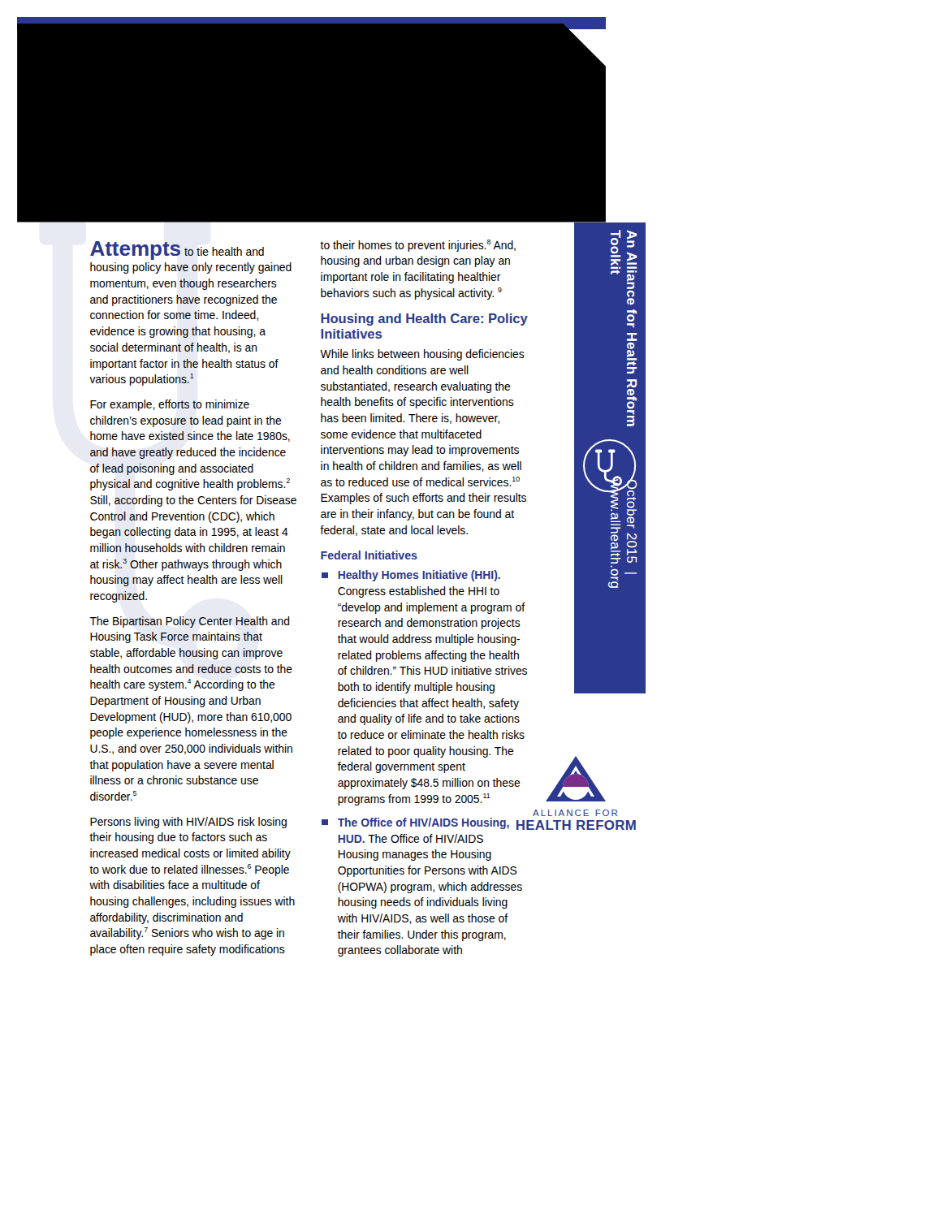The Connection between Health
and Housing: The Evidence and Policy
Landscape
By Beeta Rasouli, Alliance for Health Reform, and Joshua Okrent, Capitol Hill Housing.
With contributions from Deanna Okrent, Alliance for Health Reform.
An Alliance for Health Reform Toolkit October 2015 | www.allhealth.org
Attempts to tie health and housing policy have only recently gained momentum, even though researchers and practitioners have recognized the connection for some time. Indeed, evidence is growing that housing, a social determinant of health, is an important factor in the health status of various populations.1
For example, efforts to minimize children’s exposure to lead paint in the home have existed since the late 1980s, and have greatly reduced the incidence of lead poisoning and associated physical and cognitive health problems.2 Still, according to the Centers for Disease Control and Prevention (CDC), which began collecting data in 1995, at least 4 million households with children remain at risk.3 Other pathways through which housing may affect health are less well recognized.
The Bipartisan Policy Center Health and Housing Task Force maintains that stable, affordable housing can improve health outcomes and reduce costs to the health care system.4 According to the Department of Housing and Urban Development (HUD), more than 610,000 people experience homelessness in the U.S., and over 250,000 individuals within that population have a severe mental illness or a chronic substance use disorder.5
Persons living with HIV/AIDS risk losing their housing due to factors such as increased medical costs or limited ability to work due to related illnesses.6 People with disabilities face a multitude of housing challenges, including issues with affordability, discrimination and availability.7 Seniors who wish to age in place often require safety modifications to their homes to prevent injuries.8 And, housing and urban design can play an important role in facilitating healthier behaviors such as physical activity. 9
Housing and Health Care: Policy Initiatives
While links between housing deficiencies and health conditions are well substantiated, research evaluating the health benefits of specific interventions has been limited. There is, however, some evidence that multifaceted interventions may lead to improvements in health of children and families, as well as to reduced use of medical services.10 Examples of such efforts and their results are in their infancy, but can be found at federal, state and local levels.
Federal Initiatives
Healthy Homes Initiative (HHI). Congress established the HHI to “develop and implement a program of research and demonstration projects that would address multiple housing-related problems affecting the health of children.” This HUD initiative strives both to identify multiple housing deficiencies that affect health, safety and quality of life and to take actions to reduce or eliminate the health risks related to poor quality housing. The federal government spent approximately $48.5 million on these programs from 1999 to 2005.11
The Office of HIV/AIDS Housing, HUD. The Office of HIV/AIDS Housing manages the Housing Opportunities for Persons with AIDS (HOPWA) program, which addresses housing needs of individuals living with HIV/AIDS, as well as those of their families. Under this program, grantees collaborate with
ALLIANCE FOR
HEALTH REFORM